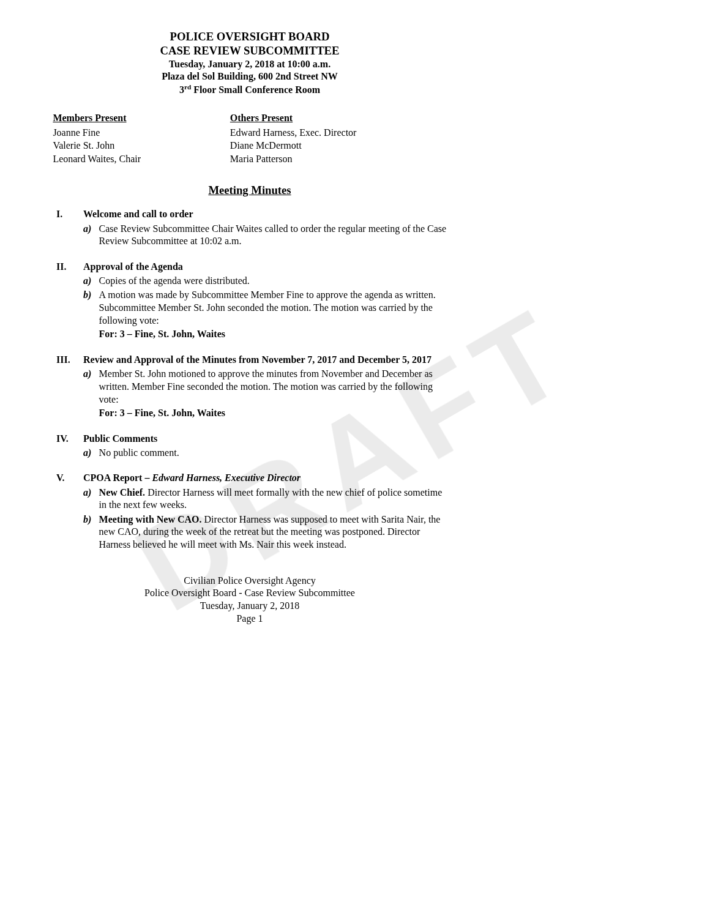DRAFT
POLICE OVERSIGHT BOARD
CASE REVIEW SUBCOMMITTEE
Tuesday, January 2, 2018 at 10:00 a.m.
Plaza del Sol Building, 600 2nd Street NW
3rd Floor Small Conference Room
| Members Present | Others Present |
| --- | --- |
| Joanne Fine | Edward Harness, Exec. Director |
| Valerie St. John | Diane McDermott |
| Leonard Waites, Chair | Maria Patterson |
Meeting Minutes
I.
Welcome and call to order
a) Case Review Subcommittee Chair Waites called to order the regular meeting of the Case Review Subcommittee at 10:02 a.m.
II.
Approval of the Agenda
a) Copies of the agenda were distributed.
b) A motion was made by Subcommittee Member Fine to approve the agenda as written. Subcommittee Member St. John seconded the motion. The motion was carried by the following vote:
For: 3 – Fine, St. John, Waites
III.
Review and Approval of the Minutes from November 7, 2017 and December 5, 2017
a) Member St. John motioned to approve the minutes from November and December as written. Member Fine seconded the motion. The motion was carried by the following vote:
For: 3 – Fine, St. John, Waites
IV.
Public Comments
a) No public comment.
V.
CPOA Report – Edward Harness, Executive Director
a) New Chief. Director Harness will meet formally with the new chief of police sometime in the next few weeks.
b) Meeting with New CAO. Director Harness was supposed to meet with Sarita Nair, the new CAO, during the week of the retreat but the meeting was postponed. Director Harness believed he will meet with Ms. Nair this week instead.
Civilian Police Oversight Agency
Police Oversight Board - Case Review Subcommittee
Tuesday, January 2, 2018
Page 1